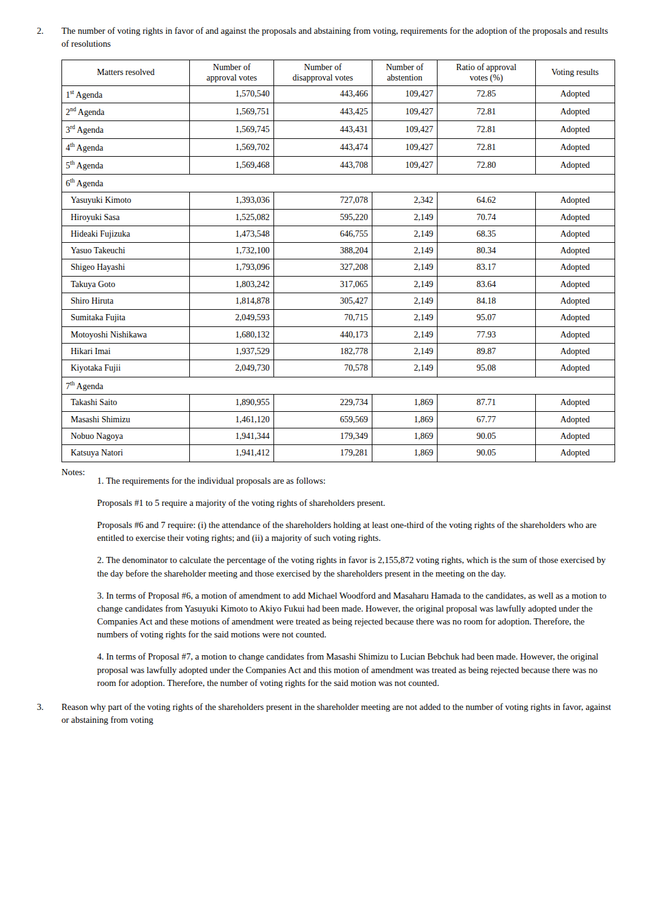2.
The number of voting rights in favor of and against the proposals and abstaining from voting, requirements for the adoption of the proposals and results of resolutions
| Matters resolved | Number of approval votes | Number of disapproval votes | Number of abstention | Ratio of approval votes (%) | Voting results |
| --- | --- | --- | --- | --- | --- |
| 1 st Agenda | 1,570,540 | 443,466 | 109,427 | 72.85 | Adopted |
| 2 nd Agenda | 1,569,751 | 443,425 | 109,427 | 72.81 | Adopted |
| 3 rd Agenda | 1,569,745 | 443,431 | 109,427 | 72.81 | Adopted |
| 4 th Agenda | 1,569,702 | 443,474 | 109,427 | 72.81 | Adopted |
| 5 th Agenda | 1,569,468 | 443,708 | 109,427 | 72.80 | Adopted |
| 6 th Agenda |
| Yasuyuki Kimoto | 1,393,036 | 727,078 | 2,342 | 64.62 | Adopted |
| Hiroyuki Sasa | 1,525,082 | 595,220 | 2,149 | 70.74 | Adopted |
| Hideaki Fujizuka | 1,473,548 | 646,755 | 2,149 | 68.35 | Adopted |
| Yasuo Takeuchi | 1,732,100 | 388,204 | 2,149 | 80.34 | Adopted |
| Shigeo Hayashi | 1,793,096 | 327,208 | 2,149 | 83.17 | Adopted |
| Takuya Goto | 1,803,242 | 317,065 | 2,149 | 83.64 | Adopted |
| Shiro Hiruta | 1,814,878 | 305,427 | 2,149 | 84.18 | Adopted |
| Sumitaka Fujita | 2,049,593 | 70,715 | 2,149 | 95.07 | Adopted |
| Motoyoshi Nishikawa | 1,680,132 | 440,173 | 2,149 | 77.93 | Adopted |
| Hikari Imai | 1,937,529 | 182,778 | 2,149 | 89.87 | Adopted |
| Kiyotaka Fujii | 2,049,730 | 70,578 | 2,149 | 95.08 | Adopted |
| 7 th Agenda |
| Takashi Saito | 1,890,955 | 229,734 | 1,869 | 87.71 | Adopted |
| Masashi Shimizu | 1,461,120 | 659,569 | 1,869 | 67.77 | Adopted |
| Nobuo Nagoya | 1,941,344 | 179,349 | 1,869 | 90.05 | Adopted |
| Katsuya Natori | 1,941,412 | 179,281 | 1,869 | 90.05 | Adopted |
Notes:
1. The requirements for the individual proposals are as follows:
Proposals #1 to 5 require a majority of the voting rights of shareholders present.
Proposals #6 and 7 require: (i) the attendance of the shareholders holding at least one-third of the voting rights of the shareholders who are entitled to exercise their voting rights; and (ii) a majority of such voting rights.
2. The denominator to calculate the percentage of the voting rights in favor is 2,155,872 voting rights, which is the sum of those exercised by the day before the shareholder meeting and those exercised by the shareholders present in the meeting on the day.
3. In terms of Proposal #6, a motion of amendment to add Michael Woodford and Masaharu Hamada to the candidates, as well as a motion to change candidates from Yasuyuki Kimoto to Akiyo Fukui had been made. However, the original proposal was lawfully adopted under the Companies Act and these motions of amendment were treated as being rejected because there was no room for adoption. Therefore, the numbers of voting rights for the said motions were not counted.
4. In terms of Proposal #7, a motion to change candidates from Masashi Shimizu to Lucian Bebchuk had been made. However, the original proposal was lawfully adopted under the Companies Act and this motion of amendment was treated as being rejected because there was no room for adoption. Therefore, the number of voting rights for the said motion was not counted.
3.
Reason why part of the voting rights of the shareholders present in the shareholder meeting are not added to the number of voting rights in favor, against or abstaining from voting